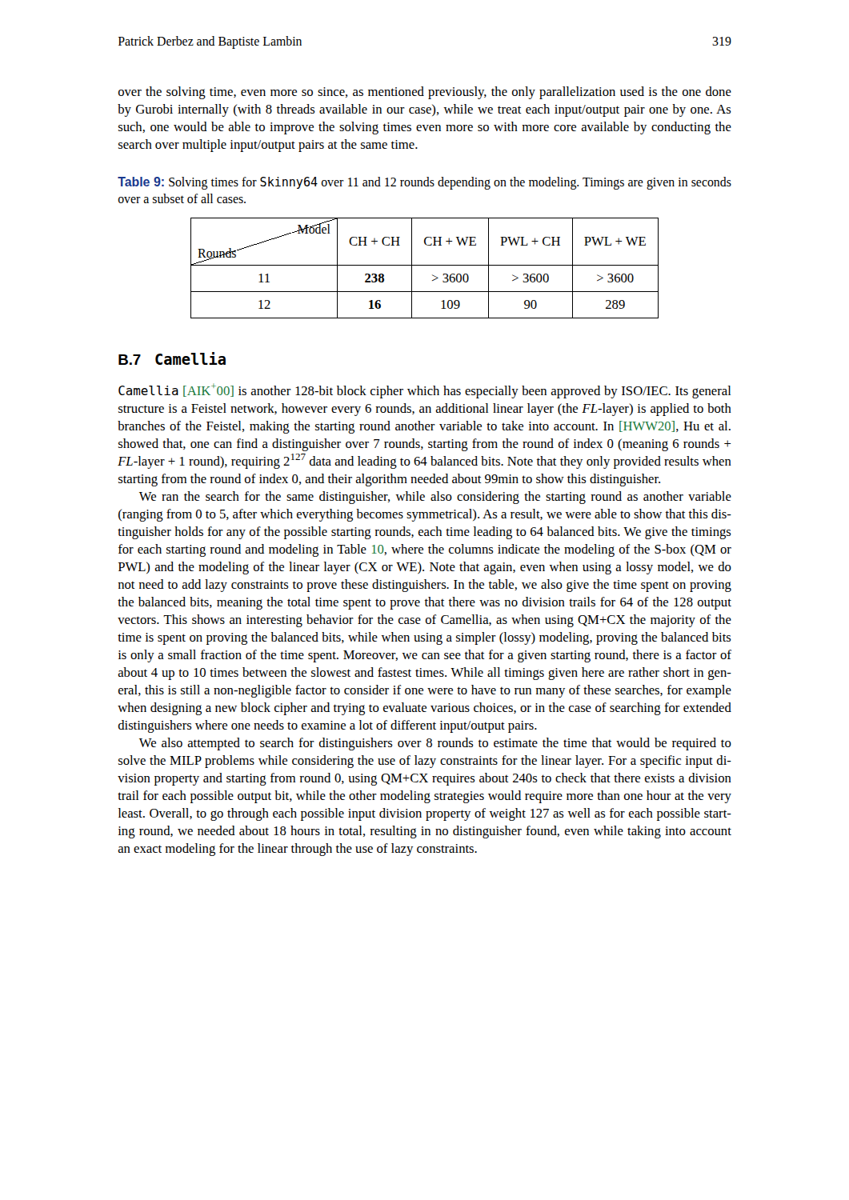Patrick Derbez and Baptiste Lambin 319
over the solving time, even more so since, as mentioned previously, the only parallelization used is the one done by Gurobi internally (with 8 threads available in our case), while we treat each input/output pair one by one. As such, one would be able to improve the solving times even more so with more core available by conducting the search over multiple input/output pairs at the same time.
Table 9: Solving times for Skinny64 over 11 and 12 rounds depending on the modeling. Timings are given in seconds over a subset of all cases.
| Model Rounds | CH + CH | CH + WE | PWL + CH | PWL + WE |
| --- | --- | --- | --- | --- |
| 11 | 238 | > 3600 | > 3600 | > 3600 |
| 12 | 16 | 109 | 90 | 289 |
B.7 Camellia
Camellia [AIK+00] is another 128-bit block cipher which has especially been approved by ISO/IEC. Its general structure is a Feistel network, however every 6 rounds, an additional linear layer (the FL-layer) is applied to both branches of the Feistel, making the starting round another variable to take into account. In [HWW20], Hu et al. showed that, one can find a distinguisher over 7 rounds, starting from the round of index 0 (meaning 6 rounds + FL-layer + 1 round), requiring 2127 data and leading to 64 balanced bits. Note that they only provided results when starting from the round of index 0, and their algorithm needed about 99min to show this distinguisher.
We ran the search for the same distinguisher, while also considering the starting round as another variable (ranging from 0 to 5, after which everything becomes symmetrical). As a result, we were able to show that this distinguisher holds for any of the possible starting rounds, each time leading to 64 balanced bits. We give the timings for each starting round and modeling in Table 10, where the columns indicate the modeling of the S-box (QM or PWL) and the modeling of the linear layer (CX or WE). Note that again, even when using a lossy model, we do not need to add lazy constraints to prove these distinguishers. In the table, we also give the time spent on proving the balanced bits, meaning the total time spent to prove that there was no division trails for 64 of the 128 output vectors. This shows an interesting behavior for the case of Camellia, as when using QM+CX the majority of the time is spent on proving the balanced bits, while when using a simpler (lossy) modeling, proving the balanced bits is only a small fraction of the time spent. Moreover, we can see that for a given starting round, there is a factor of about 4 up to 10 times between the slowest and fastest times. While all timings given here are rather short in general, this is still a non-negligible factor to consider if one were to have to run many of these searches, for example when designing a new block cipher and trying to evaluate various choices, or in the case of searching for extended distinguishers where one needs to examine a lot of different input/output pairs.
We also attempted to search for distinguishers over 8 rounds to estimate the time that would be required to solve the MILP problems while considering the use of lazy constraints for the linear layer. For a specific input division property and starting from round 0, using QM+CX requires about 240s to check that there exists a division trail for each possible output bit, while the other modeling strategies would require more than one hour at the very least. Overall, to go through each possible input division property of weight 127 as well as for each possible starting round, we needed about 18 hours in total, resulting in no distinguisher found, even while taking into account an exact modeling for the linear through the use of lazy constraints.